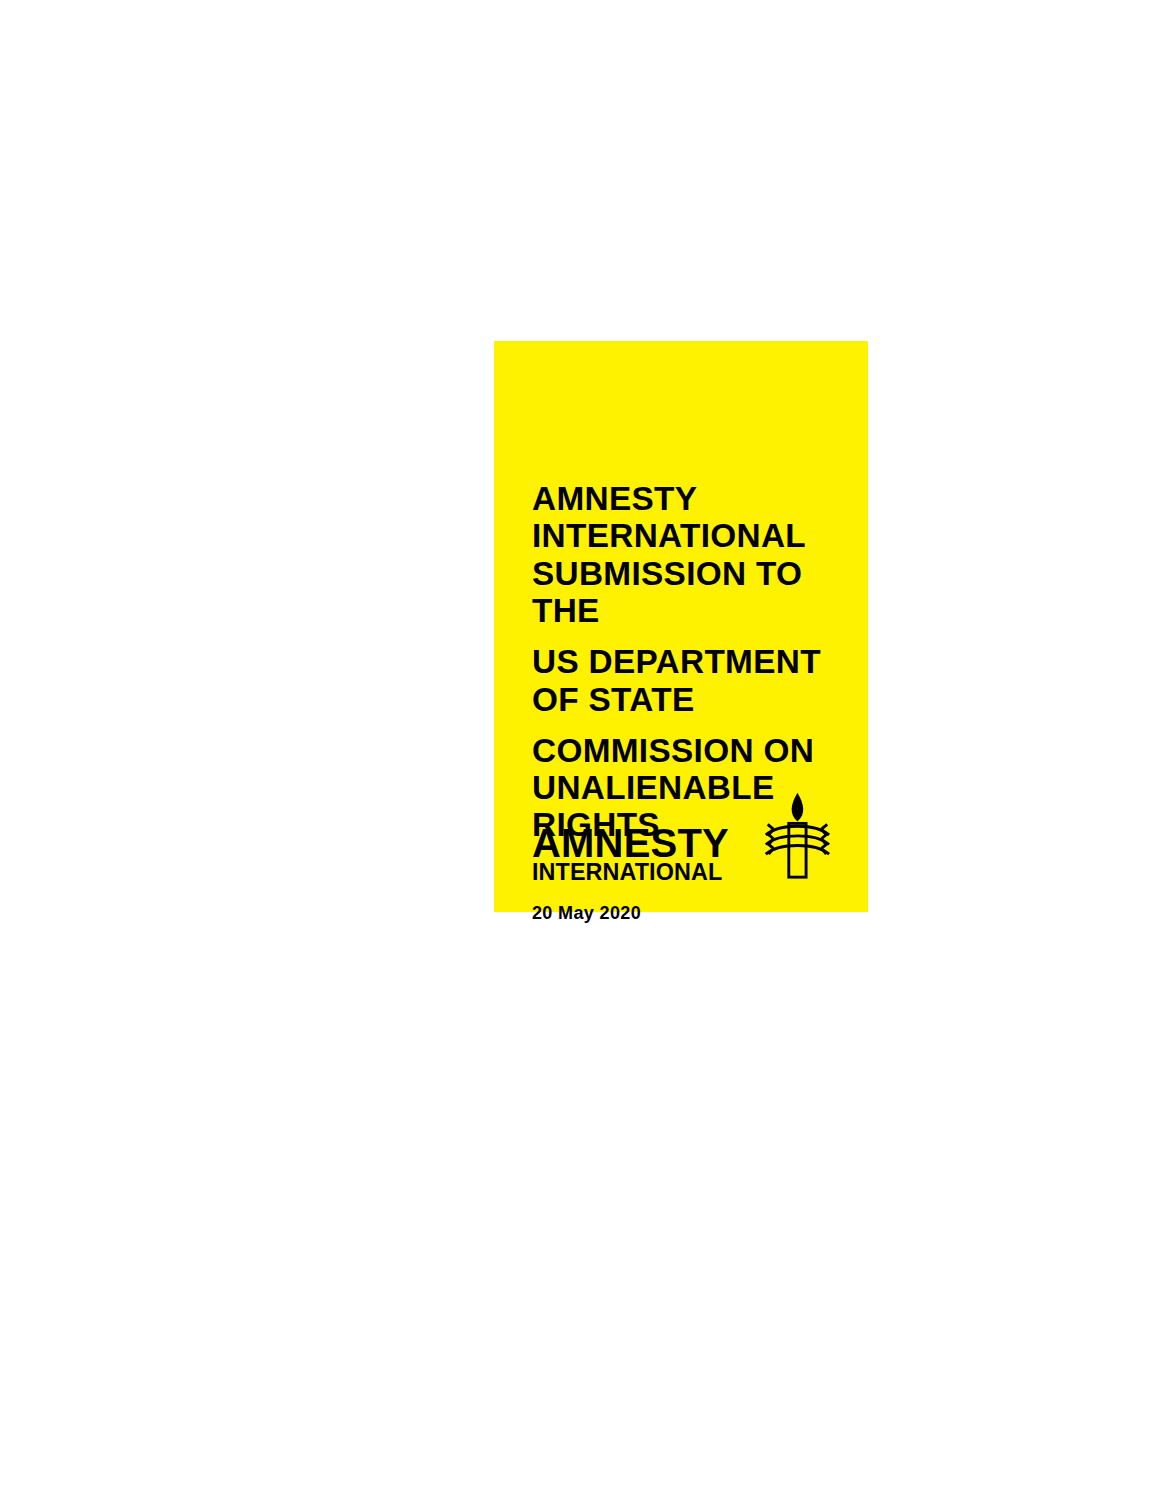Amnesty International Submission to the US Department of State Commission on Unalienable Rights
20 May 2020
AMNESTY INTERNATIONAL